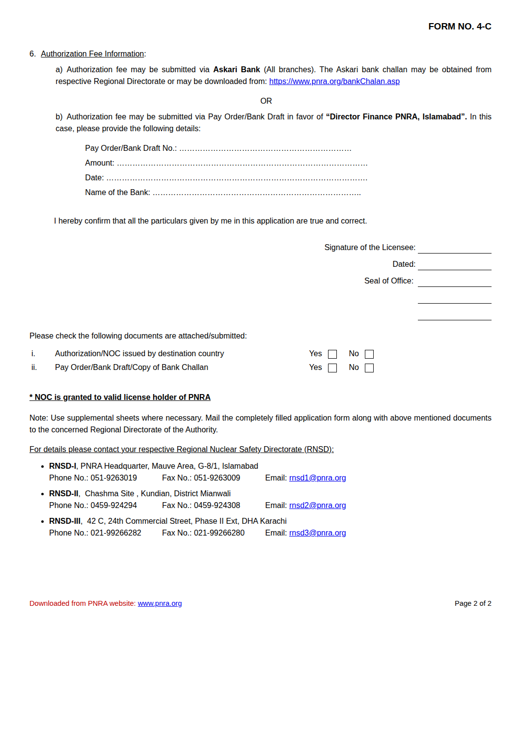FORM NO. 4-C
6.
Authorization Fee Information:
a) Authorization fee may be submitted via Askari Bank (All branches). The Askari bank challan may be obtained from respective Regional Directorate or may be downloaded from: https://www.pnra.org/bankChalan.asp
OR
b) Authorization fee may be submitted via Pay Order/Bank Draft in favor of “Director Finance PNRA, Islamabad”. In this case, please provide the following details:
Pay Order/Bank Draft No.: …………………………………………………………
Amount: ……………………………………………………………………………………
Date: ……………………………………………………………………………………….
Name of the Bank: ……………………………………………………………………..
I hereby confirm that all the particulars given by me in this application are true and correct.
Signature of the Licensee:
Dated:
Seal of Office:
Please check the following documents are attached/submitted:
| i. | Authorization/NOC issued by destination country | Yes No |
| ii. | Pay Order/Bank Draft/Copy of Bank Challan | Yes No |
* NOC is granted to valid license holder of PNRA
Note: Use supplemental sheets where necessary. Mail the completely filled application form along with above mentioned documents to the concerned Regional Directorate of the Authority.
For details please contact your respective Regional Nuclear Safety Directorate (RNSD):
RNSD-I, PNRA Headquarter, Mauve Area, G-8/1, Islamabad Phone No.: 051-9263019 Fax No.: 051-9263009 Email: rnsd1@pnra.org
RNSD-II, Chashma Site , Kundian, District Mianwali Phone No.: 0459-924294 Fax No.: 0459-924308 Email: rnsd2@pnra.org
RNSD-III, 42 C, 24th Commercial Street, Phase II Ext, DHA Karachi Phone No.: 021-99266282 Fax No.: 021-99266280 Email: rnsd3@pnra.org
Downloaded from PNRA website: www.pnra.org
Page 2 of 2